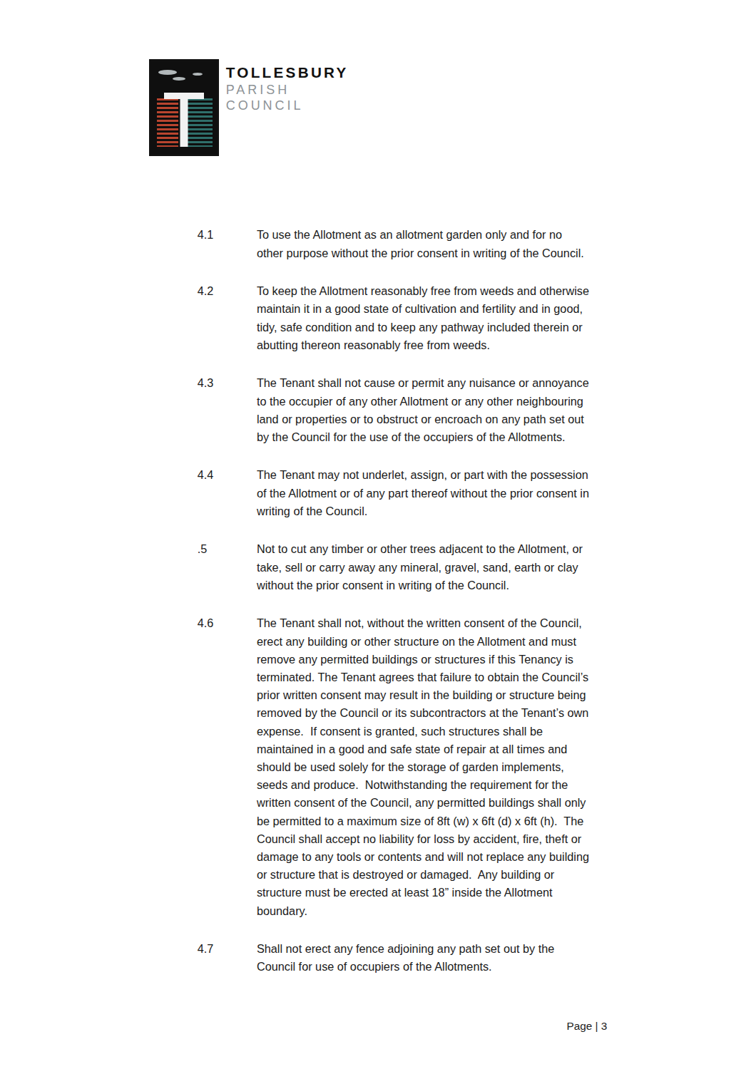TOLLESBURY
PARISH
COUNCIL
4.1 To use the Allotment as an allotment garden only and for no other purpose without the prior consent in writing of the Council.
4.2 To keep the Allotment reasonably free from weeds and otherwise maintain it in a good state of cultivation and fertility and in good, tidy, safe condition and to keep any pathway included therein or abutting thereon reasonably free from weeds.
4.3 The Tenant shall not cause or permit any nuisance or annoyance to the occupier of any other Allotment or any other neighbouring land or properties or to obstruct or encroach on any path set out by the Council for the use of the occupiers of the Allotments.
4.4 The Tenant may not underlet, assign, or part with the possession of the Allotment or of any part thereof without the prior consent in writing of the Council.
.5 Not to cut any timber or other trees adjacent to the Allotment, or take, sell or carry away any mineral, gravel, sand, earth or clay without the prior consent in writing of the Council.
4.6 The Tenant shall not, without the written consent of the Council, erect any building or other structure on the Allotment and must remove any permitted buildings or structures if this Tenancy is terminated. The Tenant agrees that failure to obtain the Council’s prior written consent may result in the building or structure being removed by the Council or its subcontractors at the Tenant’s own expense. If consent is granted, such structures shall be maintained in a good and safe state of repair at all times and should be used solely for the storage of garden implements, seeds and produce. Notwithstanding the requirement for the written consent of the Council, any permitted buildings shall only be permitted to a maximum size of 8ft (w) x 6ft (d) x 6ft (h). The Council shall accept no liability for loss by accident, fire, theft or damage to any tools or contents and will not replace any building or structure that is destroyed or damaged. Any building or structure must be erected at least 18” inside the Allotment boundary.
4.7 Shall not erect any fence adjoining any path set out by the Council for use of occupiers of the Allotments.
Page | 3